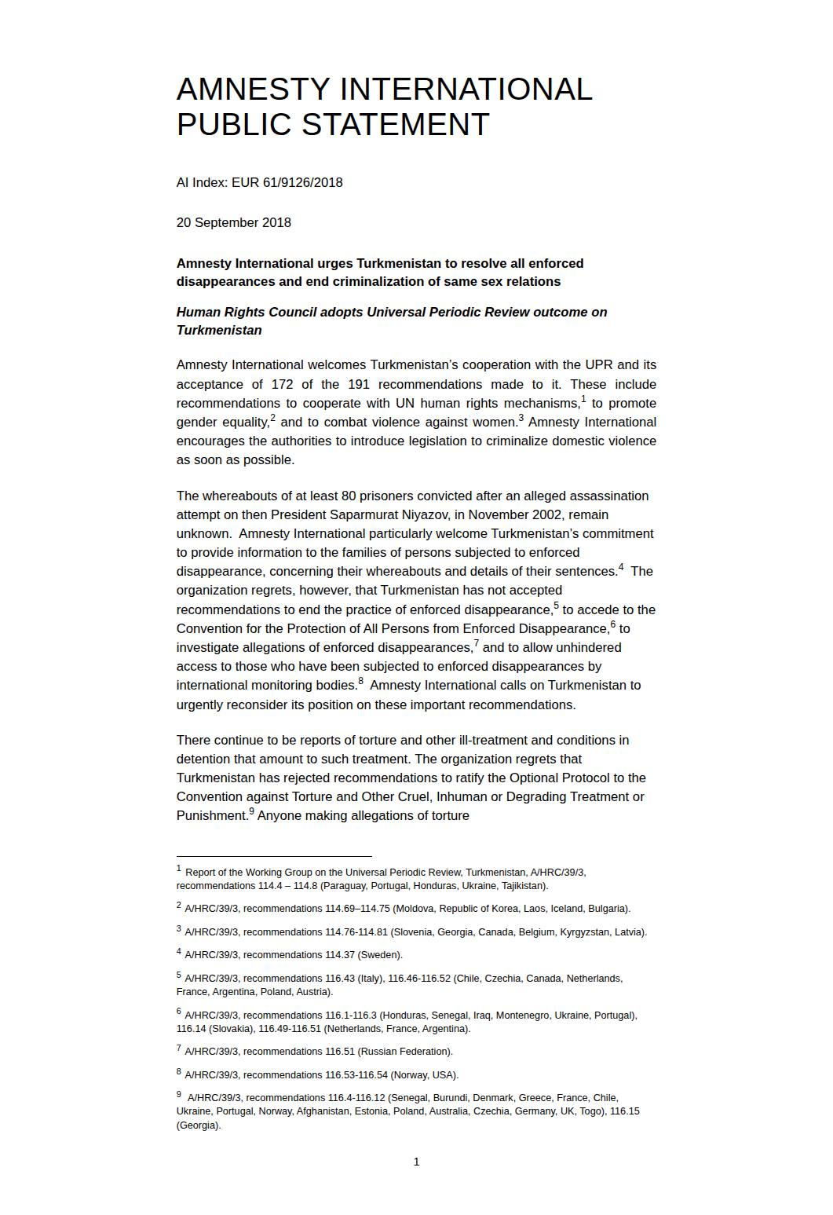AMNESTY INTERNATIONAL
PUBLIC STATEMENT
AI Index: EUR 61/9126/2018
20 September 2018
Amnesty International urges Turkmenistan to resolve all enforced disappearances and end criminalization of same sex relations
Human Rights Council adopts Universal Periodic Review outcome on Turkmenistan
Amnesty International welcomes Turkmenistan’s cooperation with the UPR and its acceptance of 172 of the 191 recommendations made to it. These include recommendations to cooperate with UN human rights mechanisms,1 to promote gender equality,2 and to combat violence against women.3 Amnesty International encourages the authorities to introduce legislation to criminalize domestic violence as soon as possible.
The whereabouts of at least 80 prisoners convicted after an alleged assassination attempt on then President Saparmurat Niyazov, in November 2002, remain unknown. Amnesty International particularly welcome Turkmenistan’s commitment to provide information to the families of persons subjected to enforced disappearance, concerning their whereabouts and details of their sentences.4 The organization regrets, however, that Turkmenistan has not accepted recommendations to end the practice of enforced disappearance,5 to accede to the Convention for the Protection of All Persons from Enforced Disappearance,6 to investigate allegations of enforced disappearances,7 and to allow unhindered access to those who have been subjected to enforced disappearances by international monitoring bodies.8 Amnesty International calls on Turkmenistan to urgently reconsider its position on these important recommendations.
There continue to be reports of torture and other ill-treatment and conditions in detention that amount to such treatment. The organization regrets that Turkmenistan has rejected recommendations to ratify the Optional Protocol to the Convention against Torture and Other Cruel, Inhuman or Degrading Treatment or Punishment.9 Anyone making allegations of torture
1 Report of the Working Group on the Universal Periodic Review, Turkmenistan, A/HRC/39/3, recommendations 114.4 – 114.8 (Paraguay, Portugal, Honduras, Ukraine, Tajikistan).
2 A/HRC/39/3, recommendations 114.69–114.75 (Moldova, Republic of Korea, Laos, Iceland, Bulgaria).
3 A/HRC/39/3, recommendations 114.76-114.81 (Slovenia, Georgia, Canada, Belgium, Kyrgyzstan, Latvia).
4 A/HRC/39/3, recommendations 114.37 (Sweden).
5 A/HRC/39/3, recommendations 116.43 (Italy), 116.46-116.52 (Chile, Czechia, Canada, Netherlands, France, Argentina, Poland, Austria).
6 A/HRC/39/3, recommendations 116.1-116.3 (Honduras, Senegal, Iraq, Montenegro, Ukraine, Portugal), 116.14 (Slovakia), 116.49-116.51 (Netherlands, France, Argentina).
7 A/HRC/39/3, recommendations 116.51 (Russian Federation).
8 A/HRC/39/3, recommendations 116.53-116.54 (Norway, USA).
9 A/HRC/39/3, recommendations 116.4-116.12 (Senegal, Burundi, Denmark, Greece, France, Chile, Ukraine, Portugal, Norway, Afghanistan, Estonia, Poland, Australia, Czechia, Germany, UK, Togo), 116.15 (Georgia).
1